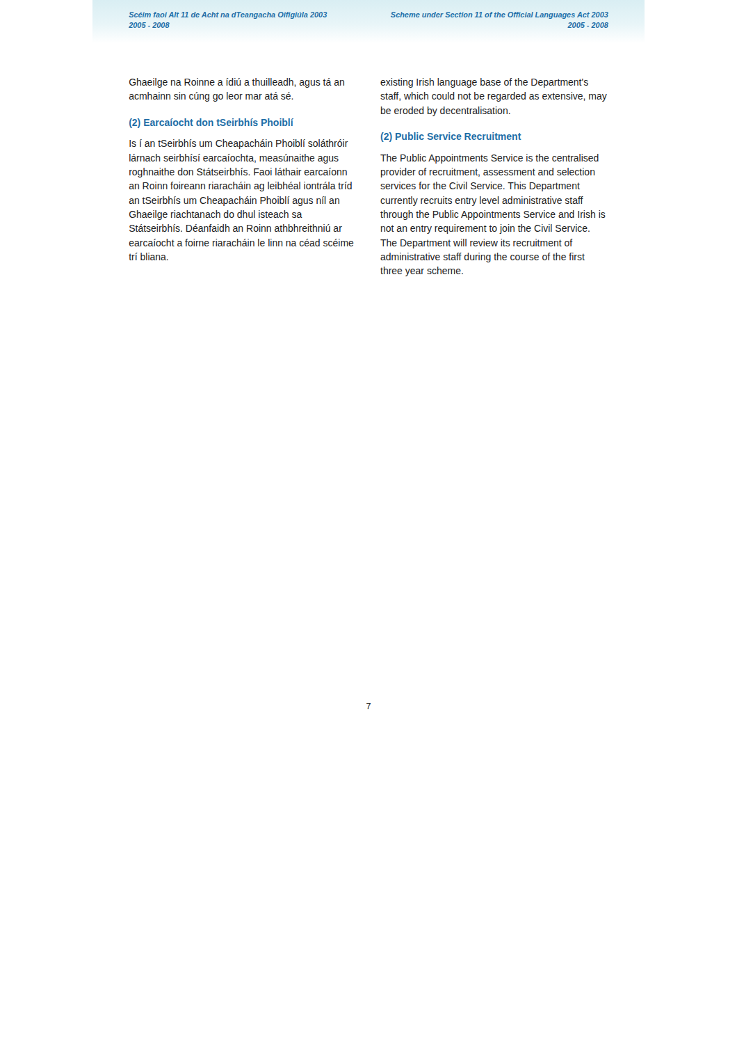Scéim faoi Alt 11 de Acht na dTeangacha Oifigiúla 2003
2005 - 2008
Scheme under Section 11 of the Official Languages Act 2003
2005 - 2008
Ghaeilge na Roinne a ídiú a thuilleadh, agus tá an acmhainn sin cúng go leor mar atá sé.
(2) Earcaíocht don tSeirbhís Phoiblí
Is í an tSeirbhís um Cheapacháin Phoiblí soláthróir lárnach seirbhísí earcaíochta, measúnaithe agus roghnaithe don Státseirbhís. Faoi láthair earcaíonn an Roinn foireann riaracháin ag leibhéal iontrála tríd an tSeirbhís um Cheapacháin Phoiblí agus níl an Ghaeilge riachtanach do dhul isteach sa Státseirbhís. Déanfaidh an Roinn athbhreithniú ar earcaíocht a foirne riaracháin le linn na céad scéime trí bliana.
existing Irish language base of the Department's staff, which could not be regarded as extensive, may be eroded by decentralisation.
(2) Public Service Recruitment
The Public Appointments Service is the centralised provider of recruitment, assessment and selection services for the Civil Service. This Department currently recruits entry level administrative staff through the Public Appointments Service and Irish is not an entry requirement to join the Civil Service. The Department will review its recruitment of administrative staff during the course of the first three year scheme.
7